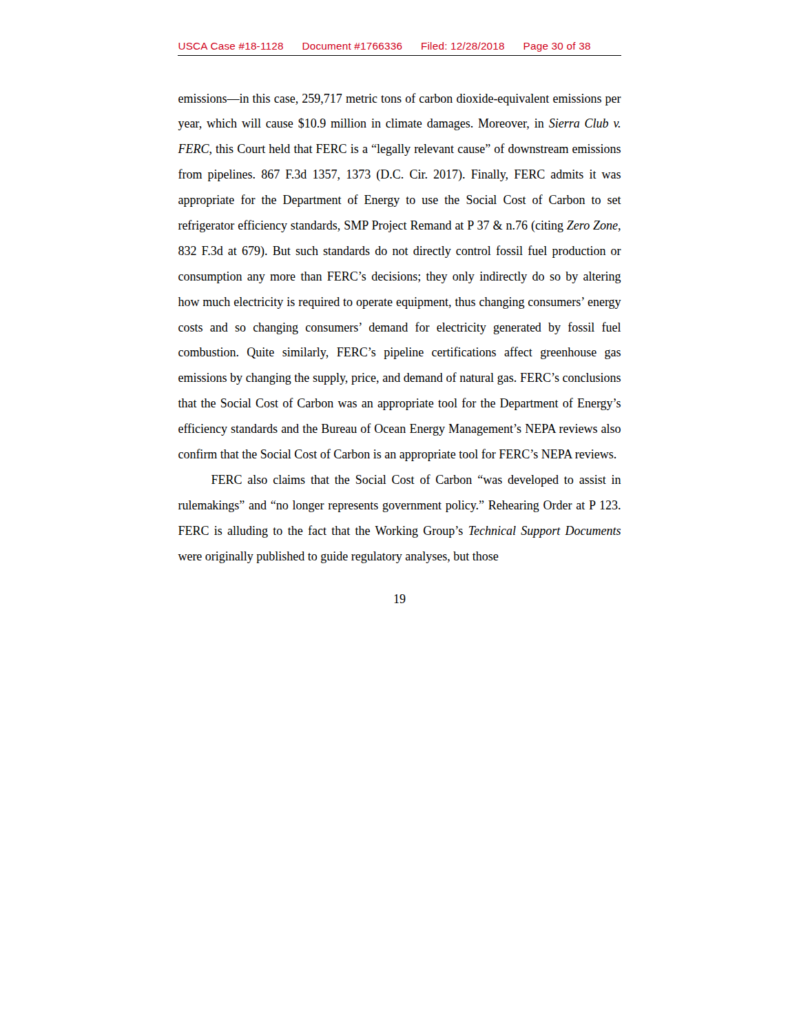USCA Case #18-1128 Document #1766336 Filed: 12/28/2018 Page 30 of 38
emissions—in this case, 259,717 metric tons of carbon dioxide-equivalent emissions per year, which will cause $10.9 million in climate damages. Moreover, in Sierra Club v. FERC, this Court held that FERC is a “legally relevant cause” of downstream emissions from pipelines. 867 F.3d 1357, 1373 (D.C. Cir. 2017). Finally, FERC admits it was appropriate for the Department of Energy to use the Social Cost of Carbon to set refrigerator efficiency standards, SMP Project Remand at P 37 & n.76 (citing Zero Zone, 832 F.3d at 679). But such standards do not directly control fossil fuel production or consumption any more than FERC’s decisions; they only indirectly do so by altering how much electricity is required to operate equipment, thus changing consumers’ energy costs and so changing consumers’ demand for electricity generated by fossil fuel combustion. Quite similarly, FERC’s pipeline certifications affect greenhouse gas emissions by changing the supply, price, and demand of natural gas. FERC’s conclusions that the Social Cost of Carbon was an appropriate tool for the Department of Energy’s efficiency standards and the Bureau of Ocean Energy Management’s NEPA reviews also confirm that the Social Cost of Carbon is an appropriate tool for FERC’s NEPA reviews.
FERC also claims that the Social Cost of Carbon “was developed to assist in rulemakings” and “no longer represents government policy.” Rehearing Order at P 123. FERC is alluding to the fact that the Working Group’s Technical Support Documents were originally published to guide regulatory analyses, but those
19